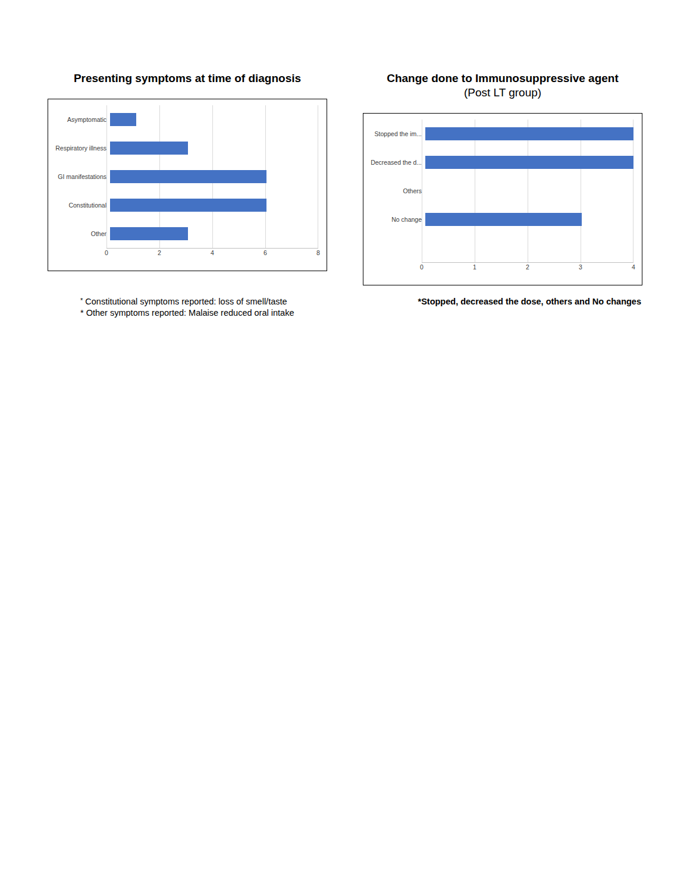Presenting symptoms at time of diagnosis
Asymptomatic
Respiratory illness
GI manifestations
Constitutional
Other
0
2
4
6
8
Change done to Immunosuppressive agent
(Post LT group)
Stopped the im...
Decreased the d...
Others
No change
0
1
2
3
4
* Constitutional symptoms reported: loss of smell/taste
* Other symptoms reported: Malaise reduced oral intake
*Stopped, decreased the dose, others and No changes